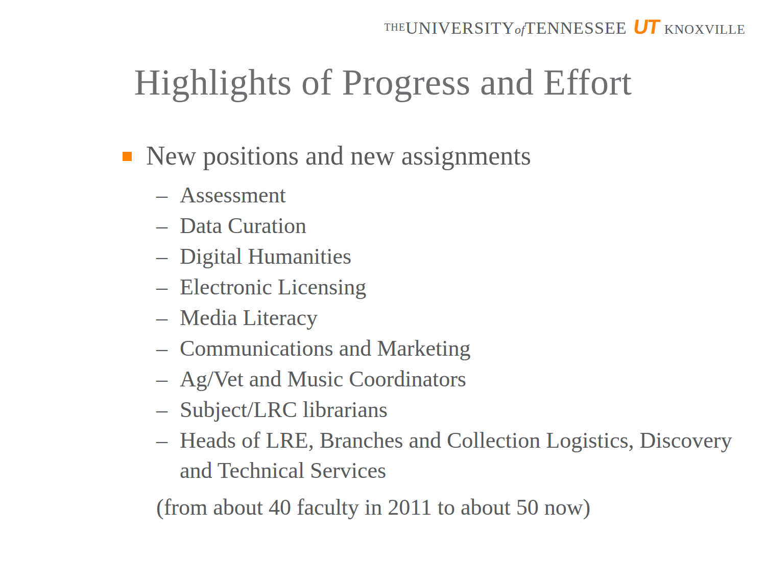The University of Tennessee UT Knoxville
Highlights of Progress and Effort
New positions and new assignments
Assessment
Data Curation
Digital Humanities
Electronic Licensing
Media Literacy
Communications and Marketing
Ag/Vet and Music Coordinators
Subject/LRC librarians
Heads of LRE, Branches and Collection Logistics, Discovery and Technical Services
(from about 40 faculty in 2011 to about 50 now)